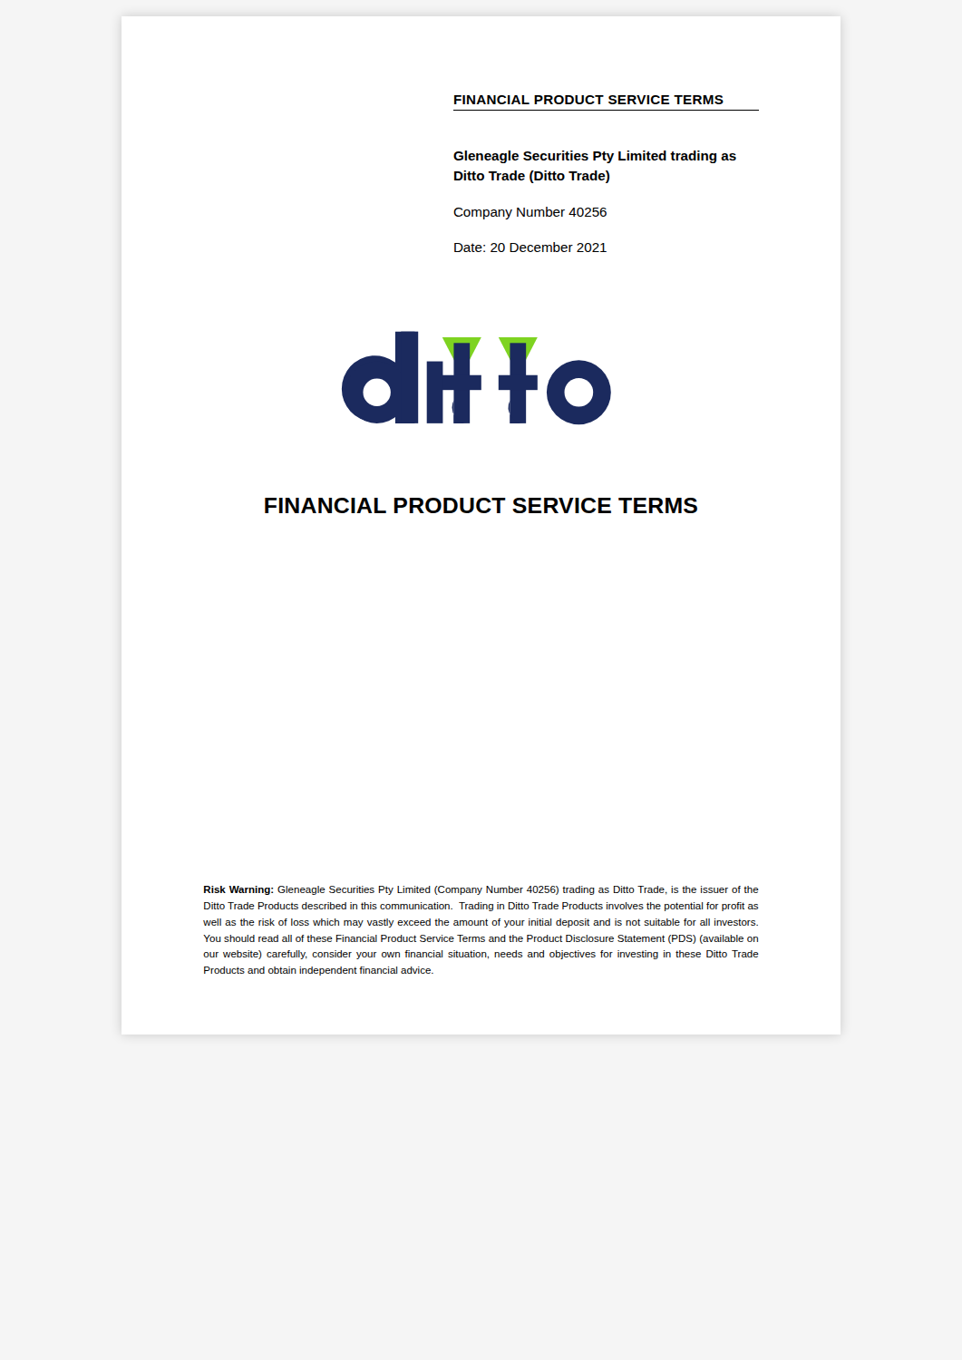FINANCIAL PRODUCT SERVICE TERMS
Gleneagle Securities Pty Limited trading as Ditto Trade (Ditto Trade)
Company Number 40256
Date: 20 December 2021
Ditto
FINANCIAL PRODUCT SERVICE TERMS
Risk Warning: Gleneagle Securities Pty Limited (Company Number 40256) trading as Ditto Trade, is the issuer of the Ditto Trade Products described in this communication. Trading in Ditto Trade Products involves the potential for profit as well as the risk of loss which may vastly exceed the amount of your initial deposit and is not suitable for all investors. You should read all of these Financial Product Service Terms and the Product Disclosure Statement (PDS) (available on our website) carefully, consider your own financial situation, needs and objectives for investing in these Ditto Trade Products and obtain independent financial advice.